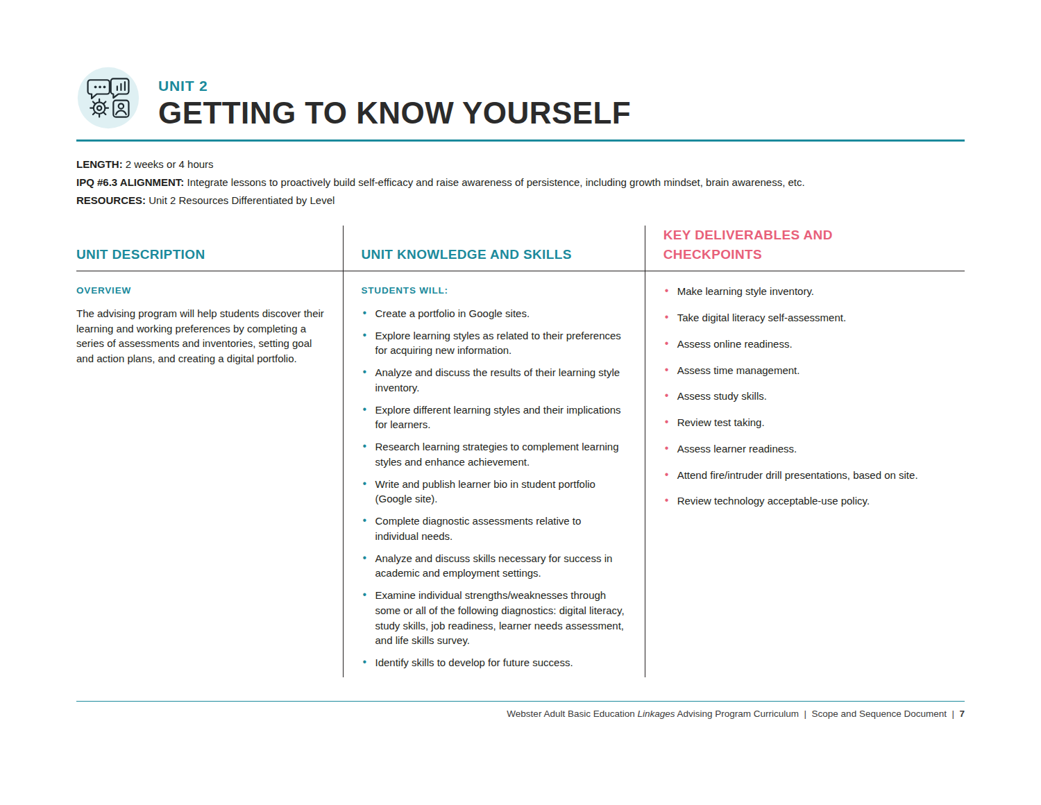UNIT 2
GETTING TO KNOW YOURSELF
LENGTH: 2 weeks or 4 hours
IPQ #6.3 ALIGNMENT: Integrate lessons to proactively build self-efficacy and raise awareness of persistence, including growth mindset, brain awareness, etc.
RESOURCES: Unit 2 Resources Differentiated by Level
| UNIT DESCRIPTION | UNIT KNOWLEDGE AND SKILLS | KEY DELIVERABLES AND CHECKPOINTS |
| --- | --- | --- |
| OVERVIEW The advising program will help students discover their learning and working preferences by completing a series of assessments and inventories, setting goal and action plans, and creating a digital portfolio. | STUDENTS WILL: Create a portfolio in Google sites. Explore learning styles as related to their preferences for acquiring new information. Analyze and discuss the results of their learning style inventory. Explore different learning styles and their implications for learners. Research learning strategies to complement learning styles and enhance achievement. Write and publish learner bio in student portfolio (Google site). Complete diagnostic assessments relative to individual needs. Analyze and discuss skills necessary for success in academic and employment settings. Examine individual strengths/weaknesses through some or all of the following diagnostics: digital literacy, study skills, job readiness, learner needs assessment, and life skills survey. Identify skills to develop for future success. | Make learning style inventory. Take digital literacy self-assessment. Assess online readiness. Assess time management. Assess study skills. Review test taking. Assess learner readiness. Attend fire/intruder drill presentations, based on site. Review technology acceptable-use policy. |
Webster Adult Basic Education Linkages Advising Program Curriculum | Scope and Sequence Document | 7